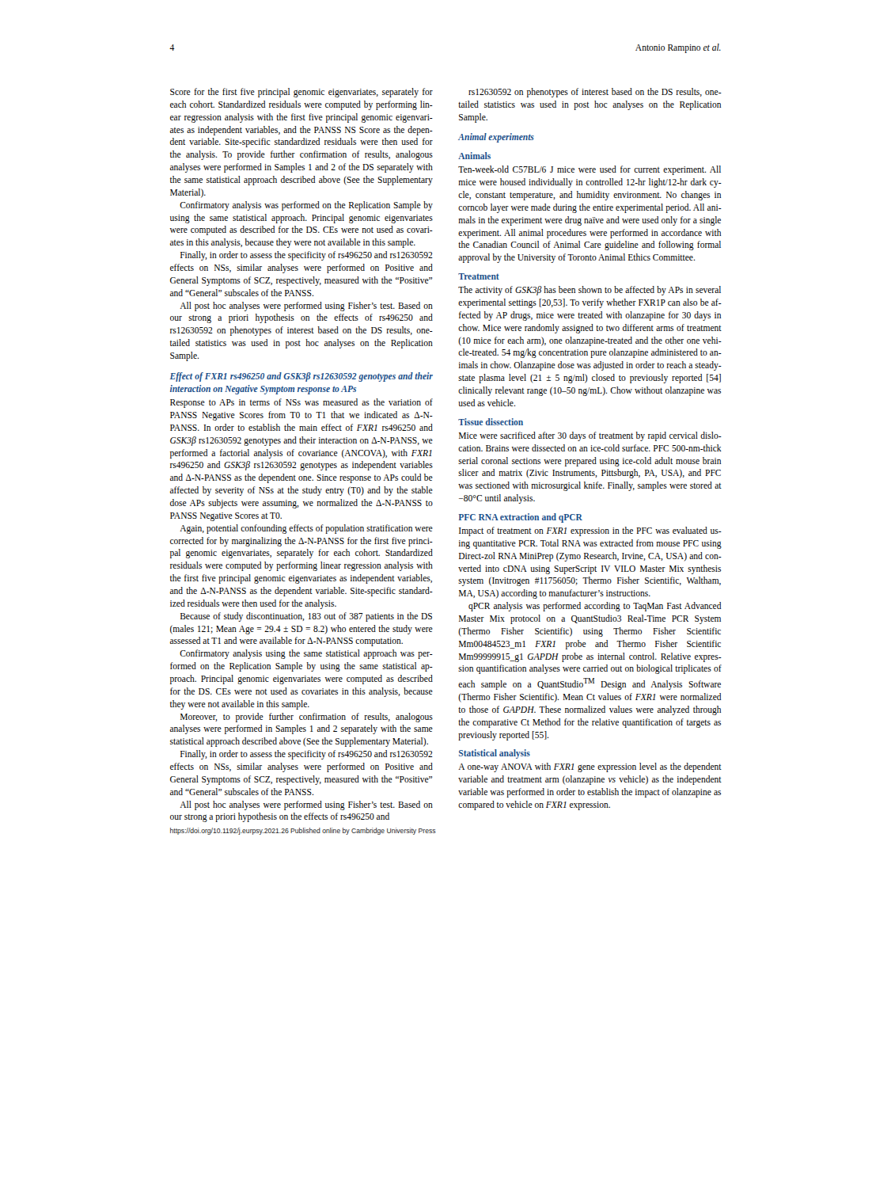4 Antonio Rampino et al.
Score for the first five principal genomic eigenvariates, separately for each cohort. Standardized residuals were computed by performing linear regression analysis with the first five principal genomic eigenvariates as independent variables, and the PANSS NS Score as the dependent variable. Site-specific standardized residuals were then used for the analysis. To provide further confirmation of results, analogous analyses were performed in Samples 1 and 2 of the DS separately with the same statistical approach described above (See the Supplementary Material).
Confirmatory analysis was performed on the Replication Sample by using the same statistical approach. Principal genomic eigenvariates were computed as described for the DS. CEs were not used as covariates in this analysis, because they were not available in this sample.
Finally, in order to assess the specificity of rs496250 and rs12630592 effects on NSs, similar analyses were performed on Positive and General Symptoms of SCZ, respectively, measured with the “Positive” and “General” subscales of the PANSS.
All post hoc analyses were performed using Fisher’s test. Based on our strong a priori hypothesis on the effects of rs496250 and rs12630592 on phenotypes of interest based on the DS results, one-tailed statistics was used in post hoc analyses on the Replication Sample.
Effect of FXR1 rs496250 and GSK3β rs12630592 genotypes and their interaction on Negative Symptom response to APs
Response to APs in terms of NSs was measured as the variation of PANSS Negative Scores from T0 to T1 that we indicated as Δ-N-PANSS. In order to establish the main effect of FXR1 rs496250 and GSK3β rs12630592 genotypes and their interaction on Δ-N-PANSS, we performed a factorial analysis of covariance (ANCOVA), with FXR1 rs496250 and GSK3β rs12630592 genotypes as independent variables and Δ-N-PANSS as the dependent one. Since response to APs could be affected by severity of NSs at the study entry (T0) and by the stable dose APs subjects were assuming, we normalized the Δ-N-PANSS to PANSS Negative Scores at T0.
Again, potential confounding effects of population stratification were corrected for by marginalizing the Δ-N-PANSS for the first five principal genomic eigenvariates, separately for each cohort. Standardized residuals were computed by performing linear regression analysis with the first five principal genomic eigenvariates as independent variables, and the Δ-N-PANSS as the dependent variable. Site-specific standardized residuals were then used for the analysis.
Because of study discontinuation, 183 out of 387 patients in the DS (males 121; Mean Age = 29.4 ± SD = 8.2) who entered the study were assessed at T1 and were available for Δ-N-PANSS computation.
Confirmatory analysis using the same statistical approach was performed on the Replication Sample by using the same statistical approach. Principal genomic eigenvariates were computed as described for the DS. CEs were not used as covariates in this analysis, because they were not available in this sample.
Moreover, to provide further confirmation of results, analogous analyses were performed in Samples 1 and 2 separately with the same statistical approach described above (See the Supplementary Material).
Finally, in order to assess the specificity of rs496250 and rs12630592 effects on NSs, similar analyses were performed on Positive and General Symptoms of SCZ, respectively, measured with the “Positive” and “General” subscales of the PANSS.
All post hoc analyses were performed using Fisher’s test. Based on our strong a priori hypothesis on the effects of rs496250 and
rs12630592 on phenotypes of interest based on the DS results, one-tailed statistics was used in post hoc analyses on the Replication Sample.
Animal experiments
Animals
Ten-week-old C57BL/6 J mice were used for current experiment. All mice were housed individually in controlled 12-hr light/12-hr dark cycle, constant temperature, and humidity environment. No changes in corncob layer were made during the entire experimental period. All animals in the experiment were drug naïve and were used only for a single experiment. All animal procedures were performed in accordance with the Canadian Council of Animal Care guideline and following formal approval by the University of Toronto Animal Ethics Committee.
Treatment
The activity of GSK3β has been shown to be affected by APs in several experimental settings [20,53]. To verify whether FXR1P can also be affected by AP drugs, mice were treated with olanzapine for 30 days in chow. Mice were randomly assigned to two different arms of treatment (10 mice for each arm), one olanzapine-treated and the other one vehicle-treated. 54 mg/kg concentration pure olanzapine administered to animals in chow. Olanzapine dose was adjusted in order to reach a steady-state plasma level (21 ± 5 ng/ml) closed to previously reported [54] clinically relevant range (10–50 ng/mL). Chow without olanzapine was used as vehicle.
Tissue dissection
Mice were sacrificed after 30 days of treatment by rapid cervical dislocation. Brains were dissected on an ice-cold surface. PFC 500-nm-thick serial coronal sections were prepared using ice-cold adult mouse brain slicer and matrix (Zivic Instruments, Pittsburgh, PA, USA), and PFC was sectioned with microsurgical knife. Finally, samples were stored at −80°C until analysis.
PFC RNA extraction and qPCR
Impact of treatment on FXR1 expression in the PFC was evaluated using quantitative PCR. Total RNA was extracted from mouse PFC using Direct-zol RNA MiniPrep (Zymo Research, Irvine, CA, USA) and converted into cDNA using SuperScript IV VILO Master Mix synthesis system (Invitrogen #11756050; Thermo Fisher Scientific, Waltham, MA, USA) according to manufacturer’s instructions.
qPCR analysis was performed according to TaqMan Fast Advanced Master Mix protocol on a QuantStudio3 Real-Time PCR System (Thermo Fisher Scientific) using Thermo Fisher Scientific Mm00484523_m1 FXR1 probe and Thermo Fisher Scientific Mm99999915_g1 GAPDH probe as internal control. Relative expression quantification analyses were carried out on biological triplicates of each sample on a QuantStudioTM Design and Analysis Software (Thermo Fisher Scientific). Mean Ct values of FXR1 were normalized to those of GAPDH. These normalized values were analyzed through the comparative Ct Method for the relative quantification of targets as previously reported [55].
Statistical analysis
A one-way ANOVA with FXR1 gene expression level as the dependent variable and treatment arm (olanzapine vs vehicle) as the independent variable was performed in order to establish the impact of olanzapine as compared to vehicle on FXR1 expression.
https://doi.org/10.1192/j.eurpsy.2021.26 Published online by Cambridge University Press